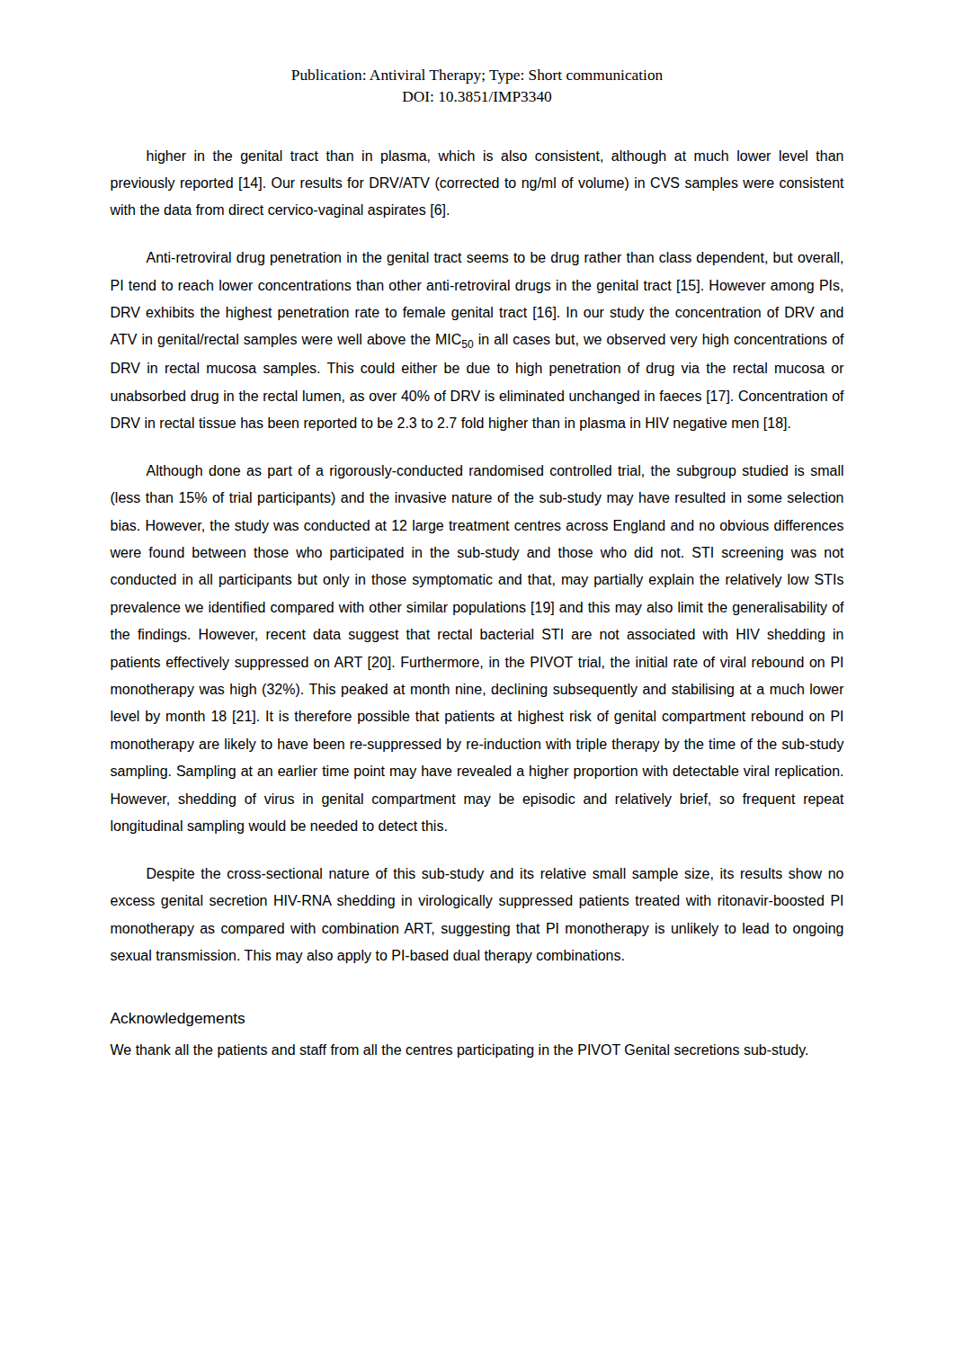Publication: Antiviral Therapy; Type: Short communication
DOI: 10.3851/IMP3340
higher in the genital tract than in plasma, which is also consistent, although at much lower level than previously reported [14]. Our results for DRV/ATV (corrected to ng/ml of volume) in CVS samples were consistent with the data from direct cervico-vaginal aspirates [6].
Anti-retroviral drug penetration in the genital tract seems to be drug rather than class dependent, but overall, PI tend to reach lower concentrations than other anti-retroviral drugs in the genital tract [15]. However among PIs, DRV exhibits the highest penetration rate to female genital tract [16]. In our study the concentration of DRV and ATV in genital/rectal samples were well above the MIC50 in all cases but, we observed very high concentrations of DRV in rectal mucosa samples. This could either be due to high penetration of drug via the rectal mucosa or unabsorbed drug in the rectal lumen, as over 40% of DRV is eliminated unchanged in faeces [17]. Concentration of DRV in rectal tissue has been reported to be 2.3 to 2.7 fold higher than in plasma in HIV negative men [18].
Although done as part of a rigorously-conducted randomised controlled trial, the subgroup studied is small (less than 15% of trial participants) and the invasive nature of the sub-study may have resulted in some selection bias. However, the study was conducted at 12 large treatment centres across England and no obvious differences were found between those who participated in the sub-study and those who did not. STI screening was not conducted in all participants but only in those symptomatic and that, may partially explain the relatively low STIs prevalence we identified compared with other similar populations [19] and this may also limit the generalisability of the findings. However, recent data suggest that rectal bacterial STI are not associated with HIV shedding in patients effectively suppressed on ART [20]. Furthermore, in the PIVOT trial, the initial rate of viral rebound on PI monotherapy was high (32%). This peaked at month nine, declining subsequently and stabilising at a much lower level by month 18 [21]. It is therefore possible that patients at highest risk of genital compartment rebound on PI monotherapy are likely to have been re-suppressed by re-induction with triple therapy by the time of the sub-study sampling. Sampling at an earlier time point may have revealed a higher proportion with detectable viral replication. However, shedding of virus in genital compartment may be episodic and relatively brief, so frequent repeat longitudinal sampling would be needed to detect this.
Despite the cross-sectional nature of this sub-study and its relative small sample size, its results show no excess genital secretion HIV-RNA shedding in virologically suppressed patients treated with ritonavir-boosted PI monotherapy as compared with combination ART, suggesting that PI monotherapy is unlikely to lead to ongoing sexual transmission. This may also apply to PI-based dual therapy combinations.
Acknowledgements
We thank all the patients and staff from all the centres participating in the PIVOT Genital secretions sub-study.